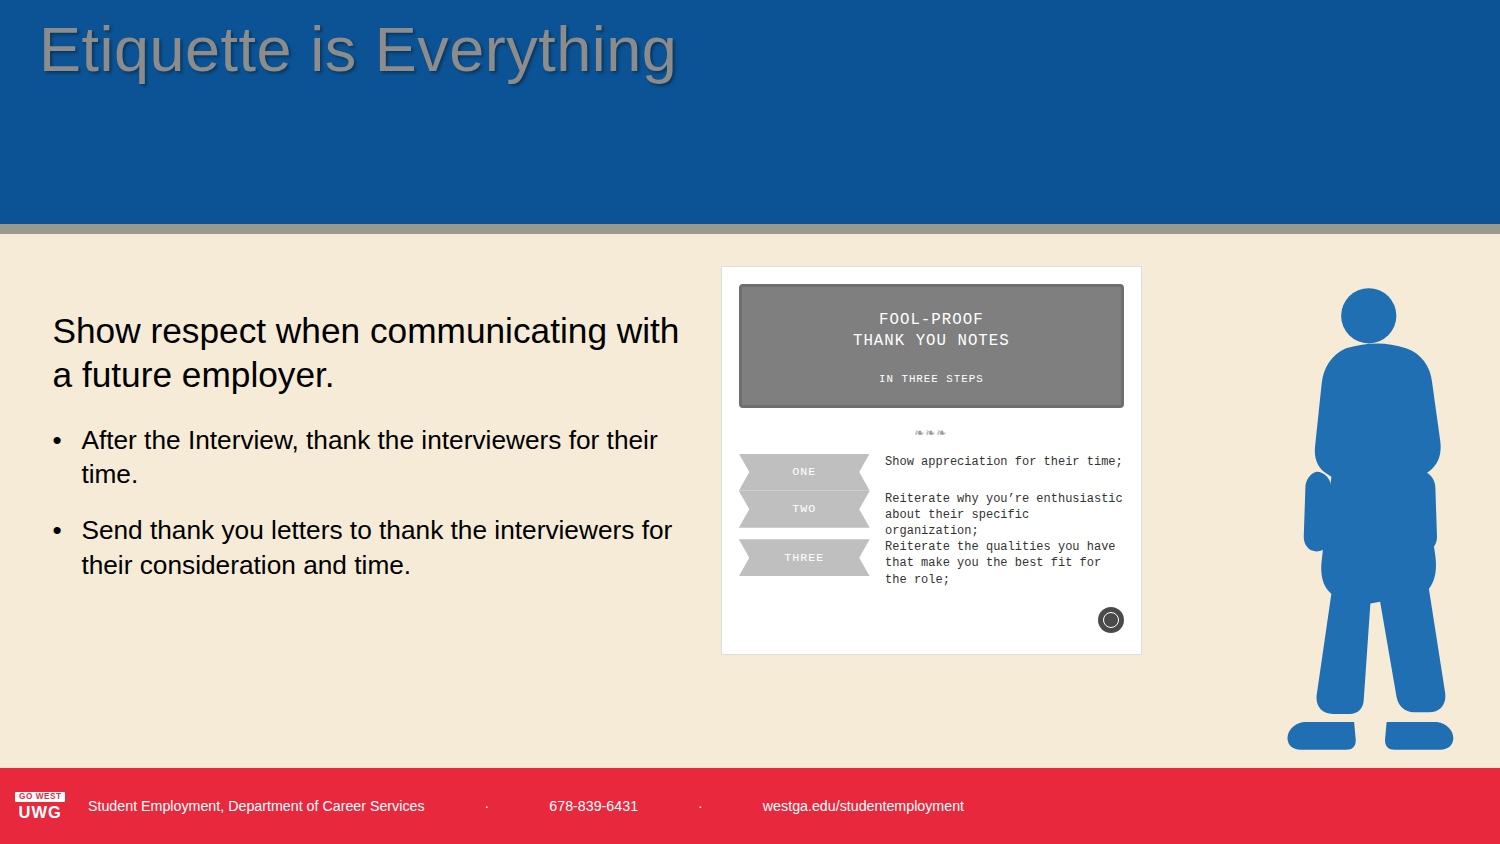Etiquette is Everything
Show respect when communicating with a future employer.
After the Interview, thank the interviewers for their time.
Send thank you letters to thank the interviewers for their consideration and time.
Fool-Proof
Thank You Notes
In three steps
❧❧❧
One
Show appreciation for their time;
Two
Reiterate why you’re enthusiastic about their specific organization;
Three
Reiterate the qualities you have that make you the best fit for the role;
GO WEST UWG
Student Employment, Department of Career Services · 678-839-6431 · westga.edu/studentemployment